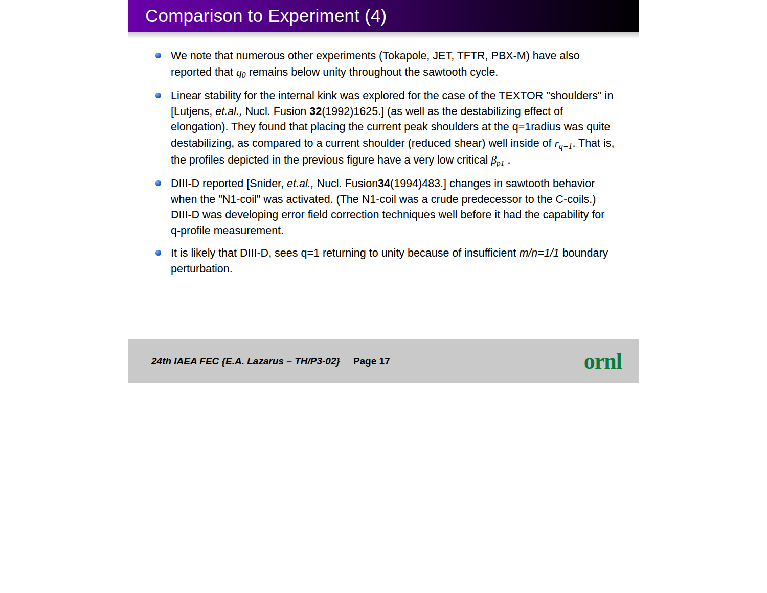Comparison to Experiment (4)
We note that numerous other experiments (Tokapole, JET, TFTR, PBX-M) have also reported that q0 remains below unity throughout the sawtooth cycle.
Linear stability for the internal kink was explored for the case of the TEXTOR "shoulders" in [Lutjens, et.al., Nucl. Fusion 32(1992)1625.] (as well as the destabilizing effect of elongation). They found that placing the current peak shoulders at the q=1radius was quite destabilizing, as compared to a current shoulder (reduced shear) well inside of rq=1. That is, the profiles depicted in the previous figure have a very low critical βp1 .
DIII-D reported [Snider, et.al., Nucl. Fusion34(1994)483.] changes in sawtooth behavior when the "N1-coil" was activated. (The N1-coil was a crude predecessor to the C-coils.) DIII-D was developing error field correction techniques well before it had the capability for q-profile measurement.
It is likely that DIII-D, sees q=1 returning to unity because of insufficient m/n=1/1 boundary perturbation.
24th IAEA FEC {E.A. Lazarus – TH/P3-02}Page 17
ornl